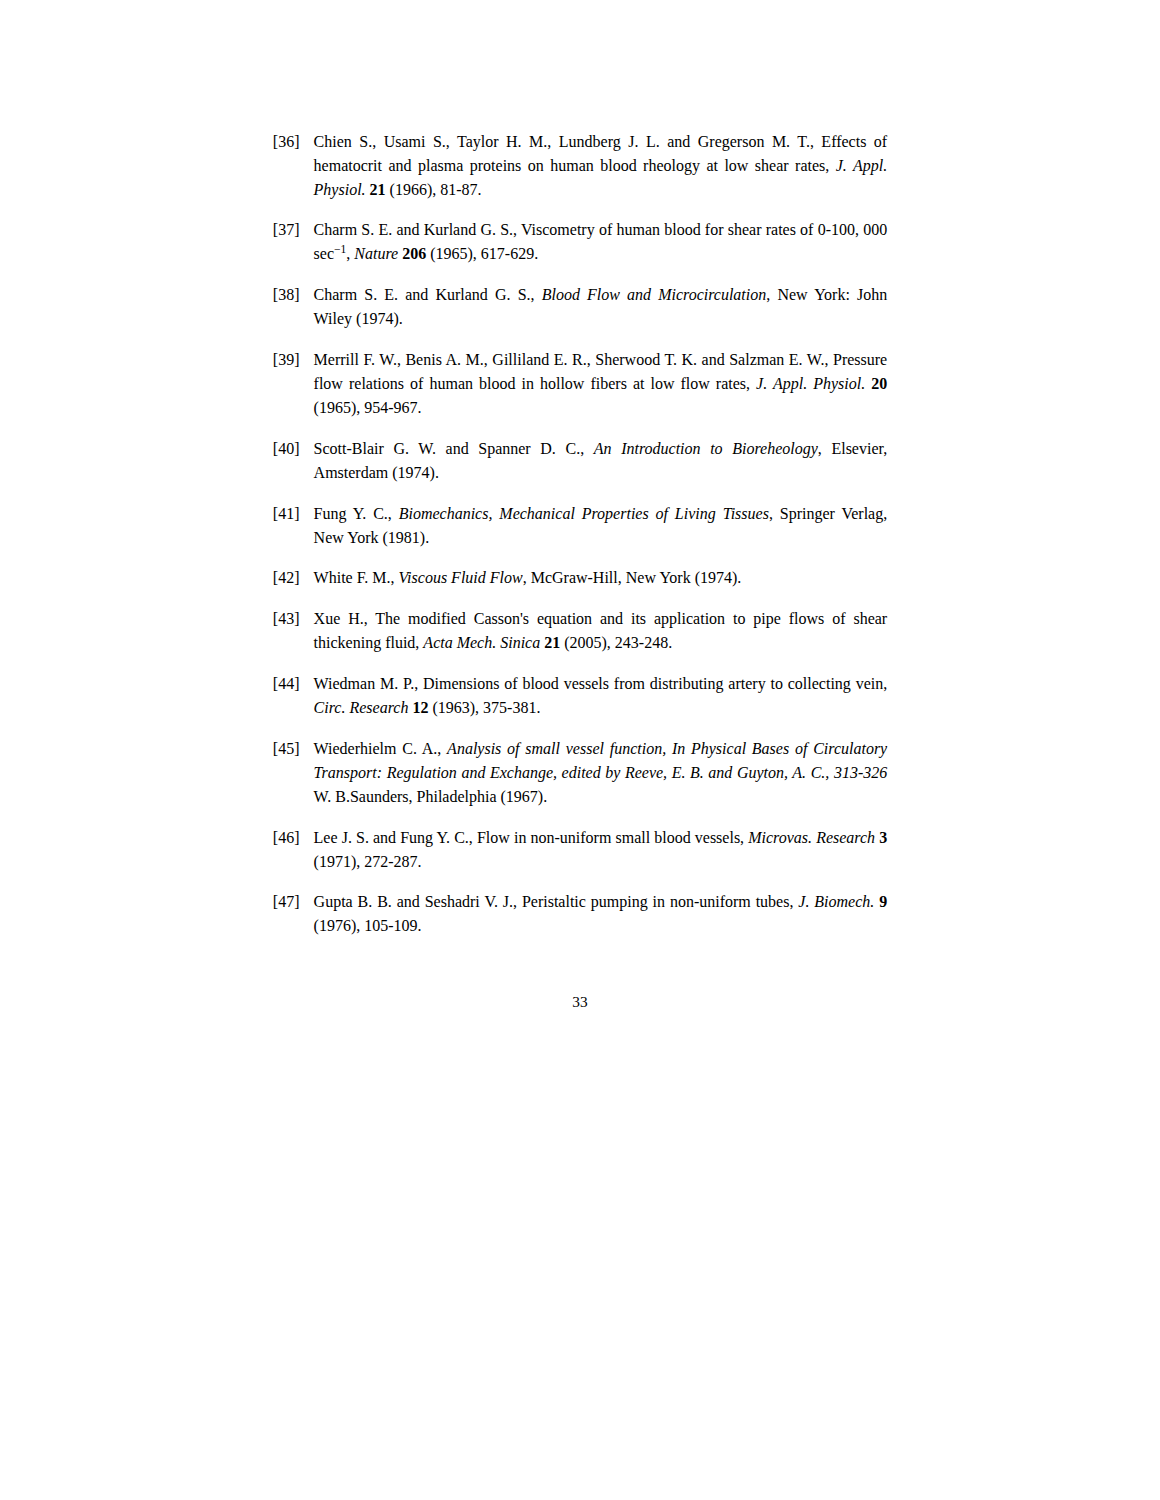[36] Chien S., Usami S., Taylor H. M., Lundberg J. L. and Gregerson M. T., Effects of hematocrit and plasma proteins on human blood rheology at low shear rates, J. Appl. Physiol. 21 (1966), 81-87.
[37] Charm S. E. and Kurland G. S., Viscometry of human blood for shear rates of 0-100, 000 sec−1, Nature 206 (1965), 617-629.
[38] Charm S. E. and Kurland G. S., Blood Flow and Microcirculation, New York: John Wiley (1974).
[39] Merrill F. W., Benis A. M., Gilliland E. R., Sherwood T. K. and Salzman E. W., Pressure flow relations of human blood in hollow fibers at low flow rates, J. Appl. Physiol. 20 (1965), 954-967.
[40] Scott-Blair G. W. and Spanner D. C., An Introduction to Bioreheology, Elsevier, Amsterdam (1974).
[41] Fung Y. C., Biomechanics, Mechanical Properties of Living Tissues, Springer Verlag, New York (1981).
[42] White F. M., Viscous Fluid Flow, McGraw-Hill, New York (1974).
[43] Xue H., The modified Casson's equation and its application to pipe flows of shear thickening fluid, Acta Mech. Sinica 21 (2005), 243-248.
[44] Wiedman M. P., Dimensions of blood vessels from distributing artery to collecting vein, Circ. Research 12 (1963), 375-381.
[45] Wiederhielm C. A., Analysis of small vessel function, In Physical Bases of Circulatory Transport: Regulation and Exchange, edited by Reeve, E. B. and Guyton, A. C., 313-326 W. B.Saunders, Philadelphia (1967).
[46] Lee J. S. and Fung Y. C., Flow in non-uniform small blood vessels, Microvas. Research 3 (1971), 272-287.
[47] Gupta B. B. and Seshadri V. J., Peristaltic pumping in non-uniform tubes, J. Biomech. 9 (1976), 105-109.
33